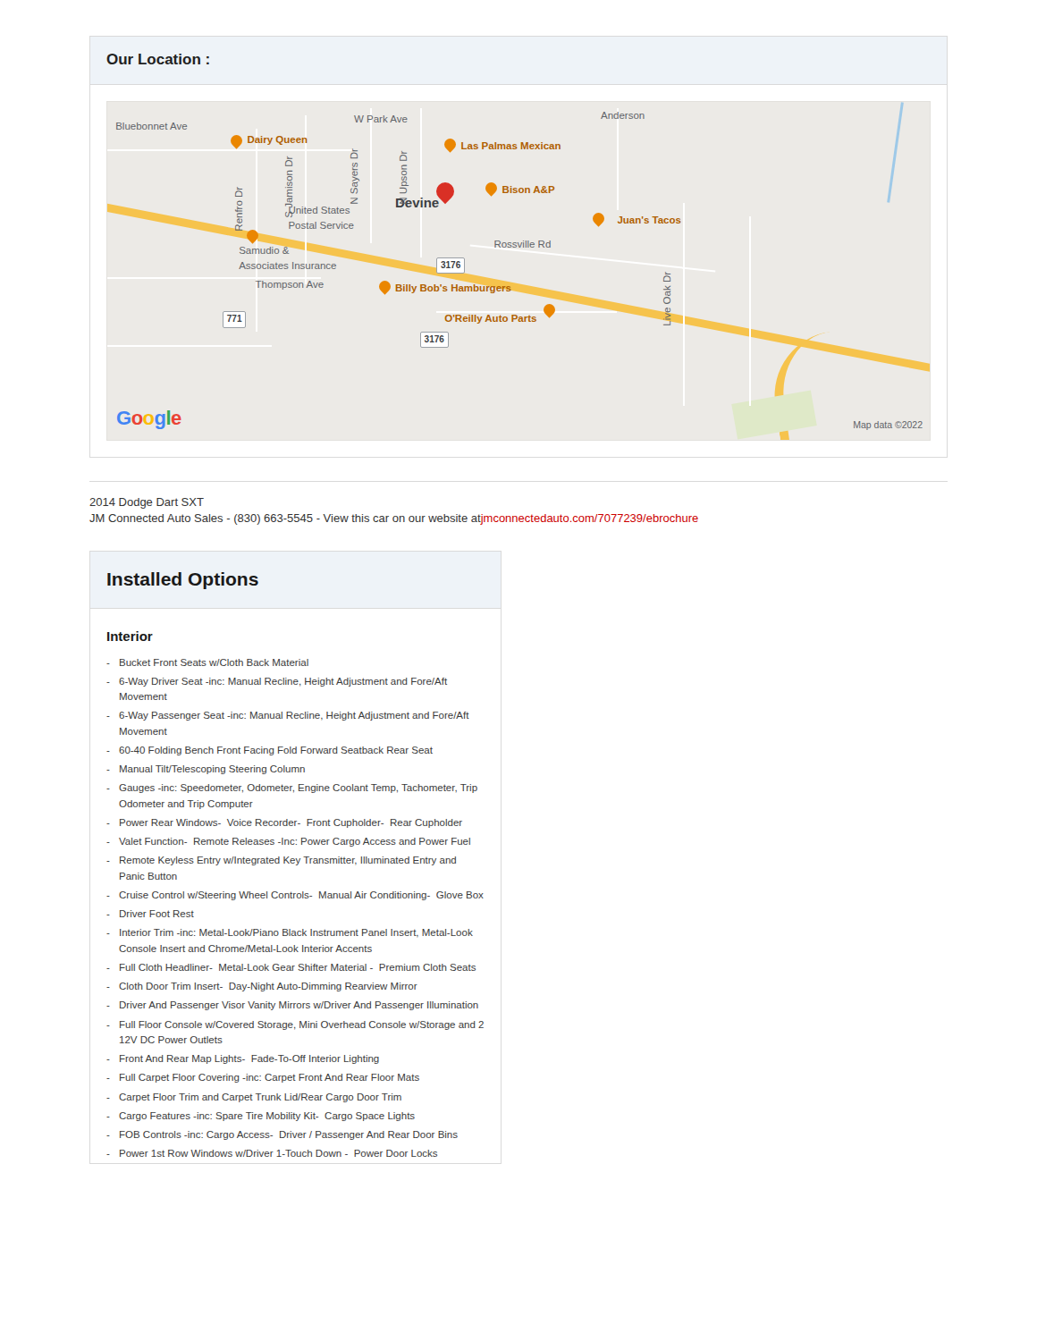Our Location :
Bluebonnet Ave W Park Ave Dairy Queen Las Palmas Mexican Anderson Bison A&P Devine Juan's Tacos Rossville Rd United States
Postal Service Samudio &
Associates Insurance Thompson Ave Billy Bob's Hamburgers O'Reilly Auto Parts Renfro Dr S Jamison Dr N Sayers Dr N Upson Dr Live Oak Dr 3176 3176 771
Google
Map data ©2022
2014 Dodge Dart SXT
JM Connected Auto Sales - (830) 663-5545 - View this car on our website atjmconnectedauto.com/7077239/ebrochure
Installed Options
Interior
Bucket Front Seats w/Cloth Back Material
6-Way Driver Seat -inc: Manual Recline, Height Adjustment and Fore/Aft Movement
6-Way Passenger Seat -inc: Manual Recline, Height Adjustment and Fore/Aft Movement
60-40 Folding Bench Front Facing Fold Forward Seatback Rear Seat
Manual Tilt/Telescoping Steering Column
Gauges -inc: Speedometer, Odometer, Engine Coolant Temp, Tachometer, Trip Odometer and Trip Computer
Power Rear Windows- Voice Recorder- Front Cupholder- Rear Cupholder
Valet Function- Remote Releases -Inc: Power Cargo Access and Power Fuel
Remote Keyless Entry w/Integrated Key Transmitter, Illuminated Entry and Panic Button
Cruise Control w/Steering Wheel Controls- Manual Air Conditioning- Glove Box
Driver Foot Rest
Interior Trim -inc: Metal-Look/Piano Black Instrument Panel Insert, Metal-Look Console Insert and Chrome/Metal-Look Interior Accents
Full Cloth Headliner- Metal-Look Gear Shifter Material - Premium Cloth Seats
Cloth Door Trim Insert- Day-Night Auto-Dimming Rearview Mirror
Driver And Passenger Visor Vanity Mirrors w/Driver And Passenger Illumination
Full Floor Console w/Covered Storage, Mini Overhead Console w/Storage and 2 12V DC Power Outlets
Front And Rear Map Lights- Fade-To-Off Interior Lighting
Full Carpet Floor Covering -inc: Carpet Front And Rear Floor Mats
Carpet Floor Trim and Carpet Trunk Lid/Rear Cargo Door Trim
Cargo Features -inc: Spare Tire Mobility Kit- Cargo Space Lights
FOB Controls -inc: Cargo Access- Driver / Passenger And Rear Door Bins
Power 1st Row Windows w/Driver 1-Touch Down - Power Door Locks w/Autolock Feature
Delayed Accessory Power- Redundant Digital Speedometer- Outside Temp Gauge
Analog Appearance- Trip Computer
Manual Anti-Whiplash Adjustable Front Head Restraints and Manual Adjustable Rear Head Restraints